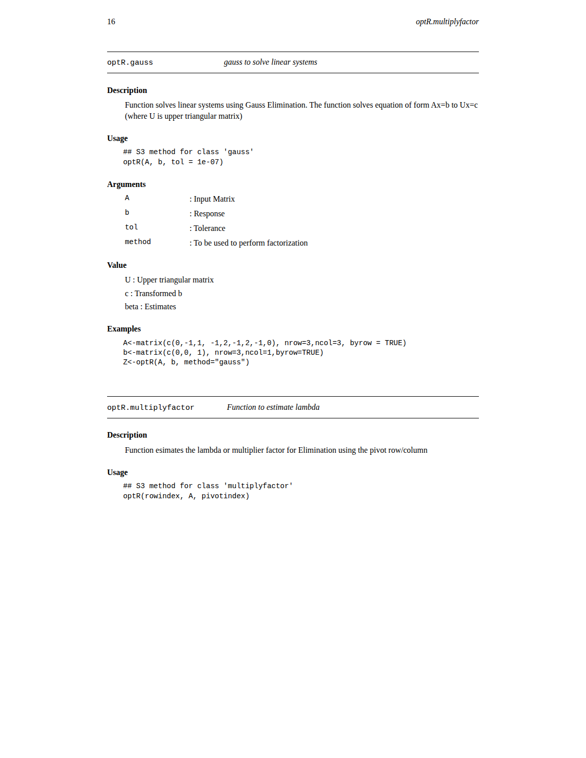16 optR.multiplyfactor
optR.gauss gauss to solve linear systems
Description
Function solves linear systems using Gauss Elimination. The function solves equation of form Ax=b to Ux=c (where U is upper triangular matrix)
Usage
## S3 method for class 'gauss'
optR(A, b, tol = 1e-07)
Arguments
A
: Input Matrix
b
: Response
tol
: Tolerance
method
: To be used to perform factorization
Value
U : Upper triangular matrix
c : Transformed b
beta : Estimates
Examples
A<-matrix(c(0,-1,1, -1,2,-1,2,-1,0), nrow=3,ncol=3, byrow = TRUE)
b<-matrix(c(0,0, 1), nrow=3,ncol=1,byrow=TRUE)
Z<-optR(A, b, method="gauss")
optR.multiplyfactor Function to estimate lambda
Description
Function esimates the lambda or multiplier factor for Elimination using the pivot row/column
Usage
## S3 method for class 'multiplyfactor'
optR(rowindex, A, pivotindex)